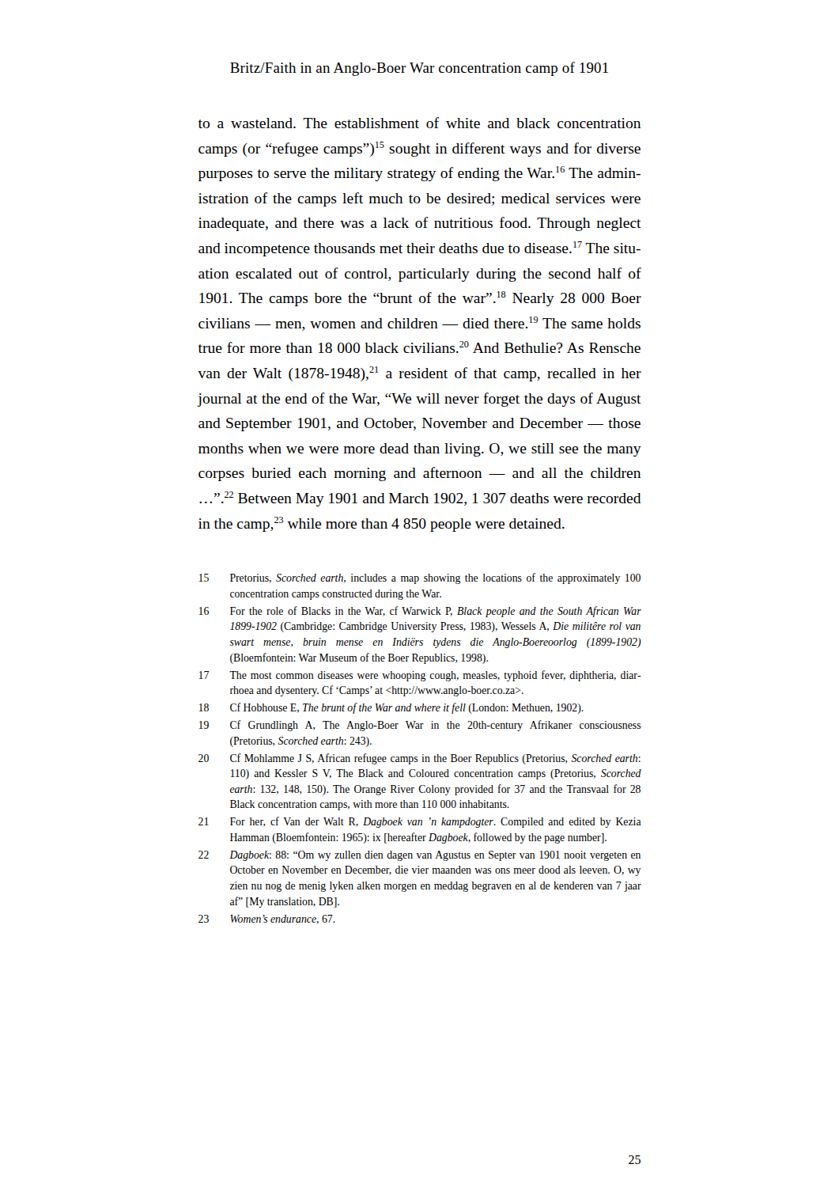Britz/Faith in an Anglo-Boer War concentration camp of 1901
to a wasteland. The establishment of white and black concentration camps (or “refugee camps”)15 sought in different ways and for diverse purposes to serve the military strategy of ending the War.16 The administration of the camps left much to be desired; medical services were inadequate, and there was a lack of nutritious food. Through neglect and incompetence thousands met their deaths due to disease.17 The situation escalated out of control, particularly during the second half of 1901. The camps bore the “brunt of the war”.18 Nearly 28 000 Boer civilians — men, women and children — died there.19 The same holds true for more than 18 000 black civilians.20 And Bethulie? As Rensche van der Walt (1878-1948),21 a resident of that camp, recalled in her journal at the end of the War, “We will never forget the days of August and September 1901, and October, November and December — those months when we were more dead than living. O, we still see the many corpses buried each morning and afternoon — and all the children …”.22 Between May 1901 and March 1902, 1 307 deaths were recorded in the camp,23 while more than 4 850 people were detained.
Pretorius, Scorched earth, includes a map showing the locations of the approximately 100 concentration camps constructed during the War.
For the role of Blacks in the War, cf Warwick P, Black people and the South African War 1899-1902 (Cambridge: Cambridge University Press, 1983), Wessels A, Die militêre rol van swart mense, bruin mense en Indiërs tydens die Anglo-Boereoorlog (1899-1902) (Bloemfontein: War Museum of the Boer Republics, 1998).
The most common diseases were whooping cough, measles, typhoid fever, diphtheria, diarrhoea and dysentery. Cf ‘Camps’ at <http://www.anglo-boer.co.za>.
Cf Hobhouse E, The brunt of the War and where it fell (London: Methuen, 1902).
Cf Grundlingh A, The Anglo-Boer War in the 20th-century Afrikaner consciousness (Pretorius, Scorched earth: 243).
Cf Mohlamme J S, African refugee camps in the Boer Republics (Pretorius, Scorched earth: 110) and Kessler S V, The Black and Coloured concentration camps (Pretorius, Scorched earth: 132, 148, 150). The Orange River Colony provided for 37 and the Transvaal for 28 Black concentration camps, with more than 110 000 inhabitants.
For her, cf Van der Walt R, Dagboek van ’n kampdogter. Compiled and edited by Kezia Hamman (Bloemfontein: 1965): ix [hereafter Dagboek, followed by the page number].
Dagboek: 88: “Om wy zullen dien dagen van Agustus en Septer van 1901 nooit vergeten en October en November en December, die vier maanden was ons meer dood als leeven. O, wy zien nu nog de menig lyken alken morgen en meddag begraven en al de kenderen van 7 jaar af” [My translation, DB].
Women’s endurance, 67.
25